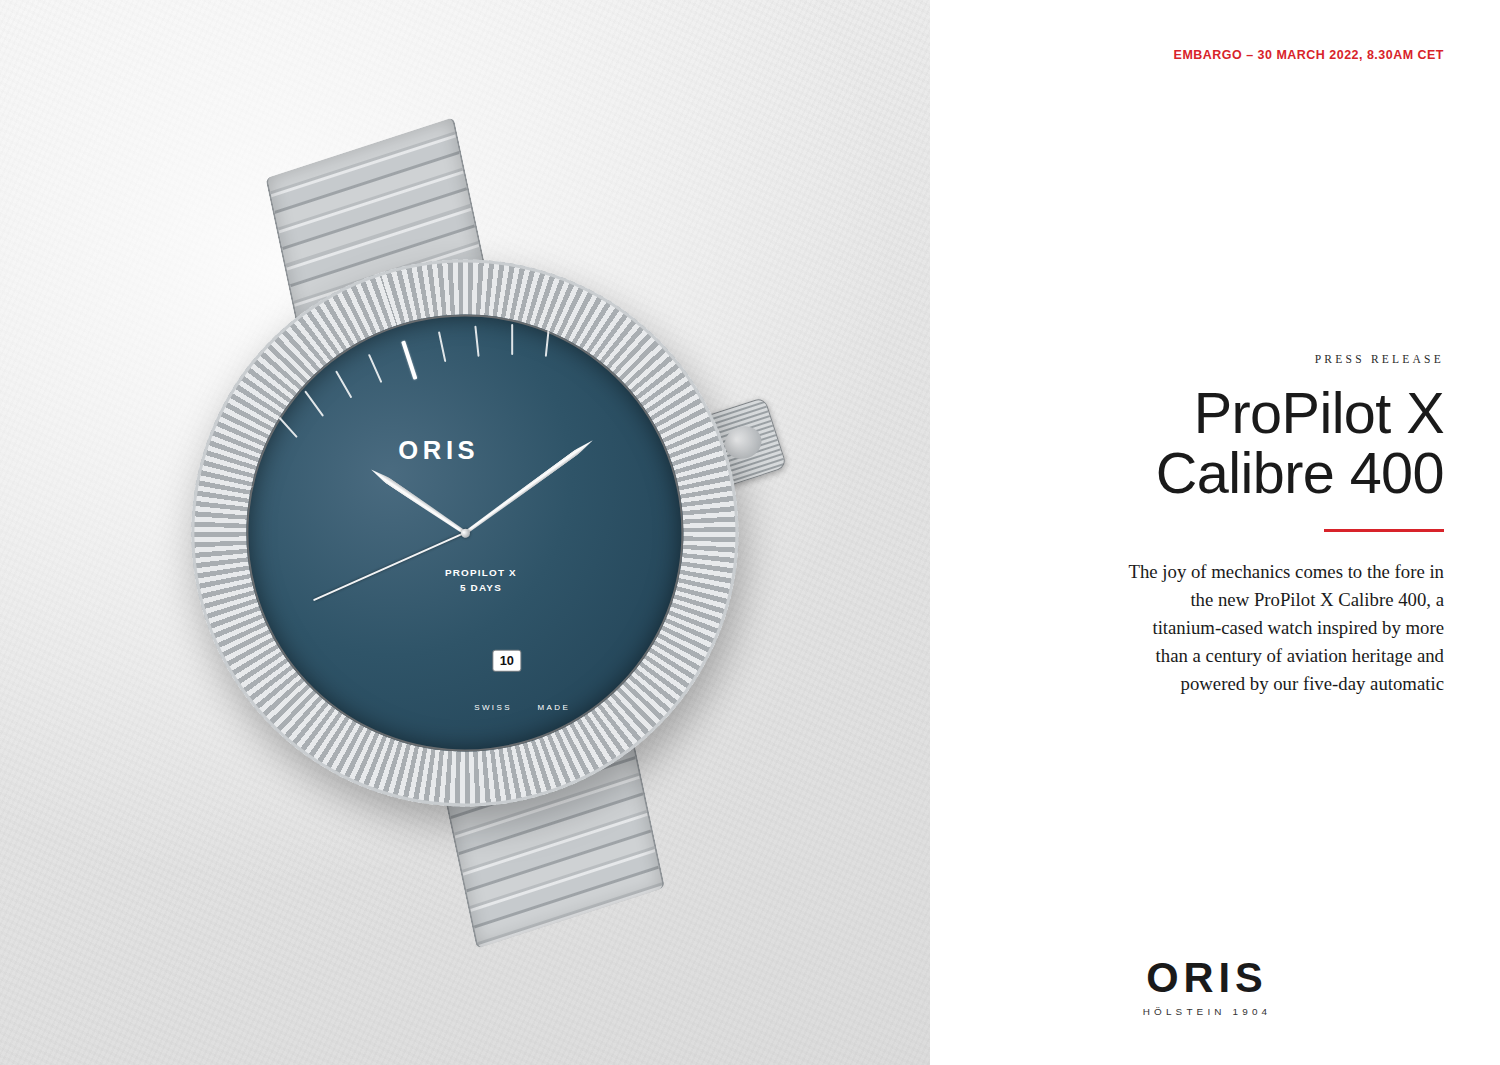ORIS
PROPILOT X
5 DAYS
10
SWISS MADE
Oris ProPilot X Calibre 400
EMBARGO – 30 MARCH 2022, 8.30AM CET
Press Release
ProPilot X
Calibre 400
The joy of mechanics comes to the fore in the new ProPilot X Calibre 400, a titanium-cased watch inspired by more than a century of aviation heritage and powered by our five-day automatic
ORIS
HÖLSTEIN 1904